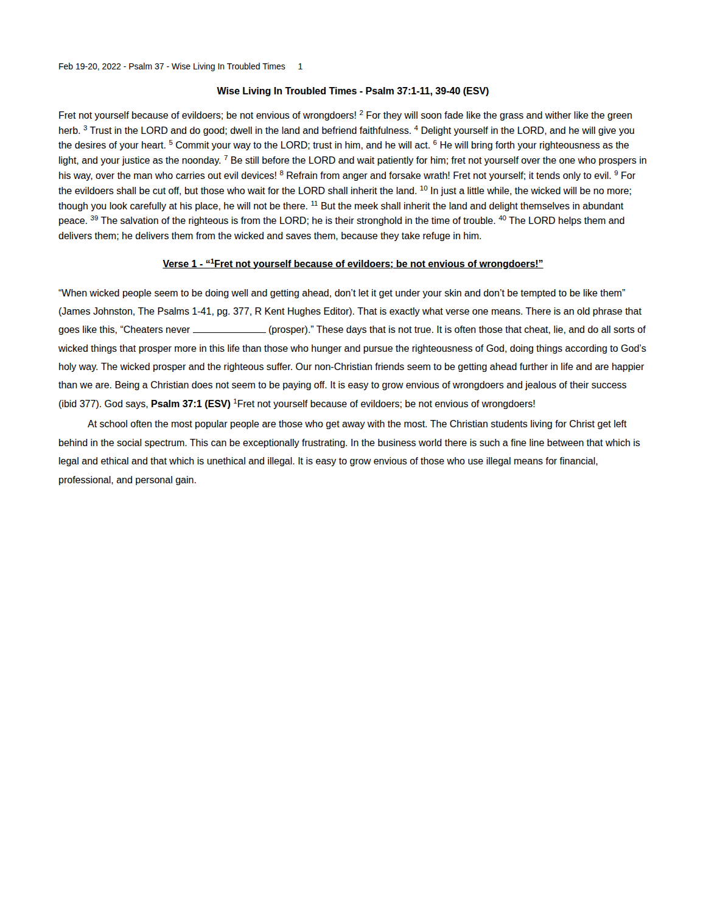Feb 19-20, 2022 - Psalm 37 - Wise Living In Troubled Times 1
Wise Living In Troubled Times - Psalm 37:1-11, 39-40 (ESV)
Fret not yourself because of evildoers; be not envious of wrongdoers! 2 For they will soon fade like the grass and wither like the green herb. 3 Trust in the LORD and do good; dwell in the land and befriend faithfulness. 4 Delight yourself in the LORD, and he will give you the desires of your heart. 5 Commit your way to the LORD; trust in him, and he will act. 6 He will bring forth your righteousness as the light, and your justice as the noonday. 7 Be still before the LORD and wait patiently for him; fret not yourself over the one who prospers in his way, over the man who carries out evil devices! 8 Refrain from anger and forsake wrath! Fret not yourself; it tends only to evil. 9 For the evildoers shall be cut off, but those who wait for the LORD shall inherit the land. 10 In just a little while, the wicked will be no more; though you look carefully at his place, he will not be there. 11 But the meek shall inherit the land and delight themselves in abundant peace. 39 The salvation of the righteous is from the LORD; he is their stronghold in the time of trouble. 40 The LORD helps them and delivers them; he delivers them from the wicked and saves them, because they take refuge in him.
Verse 1 - “1Fret not yourself because of evildoers; be not envious of wrongdoers!”
“When wicked people seem to be doing well and getting ahead, don’t let it get under your skin and don’t be tempted to be like them” (James Johnston, The Psalms 1-41, pg. 377, R Kent Hughes Editor). That is exactly what verse one means. There is an old phrase that goes like this, “Cheaters never (prosper).” These days that is not true. It is often those that cheat, lie, and do all sorts of wicked things that prosper more in this life than those who hunger and pursue the righteousness of God, doing things according to God’s holy way. The wicked prosper and the righteous suffer. Our non-Christian friends seem to be getting ahead further in life and are happier than we are. Being a Christian does not seem to be paying off. It is easy to grow envious of wrongdoers and jealous of their success (ibid 377). God says, Psalm 37:1 (ESV) 1Fret not yourself because of evildoers; be not envious of wrongdoers!
At school often the most popular people are those who get away with the most. The Christian students living for Christ get left behind in the social spectrum. This can be exceptionally frustrating. In the business world there is such a fine line between that which is legal and ethical and that which is unethical and illegal. It is easy to grow envious of those who use illegal means for financial, professional, and personal gain.